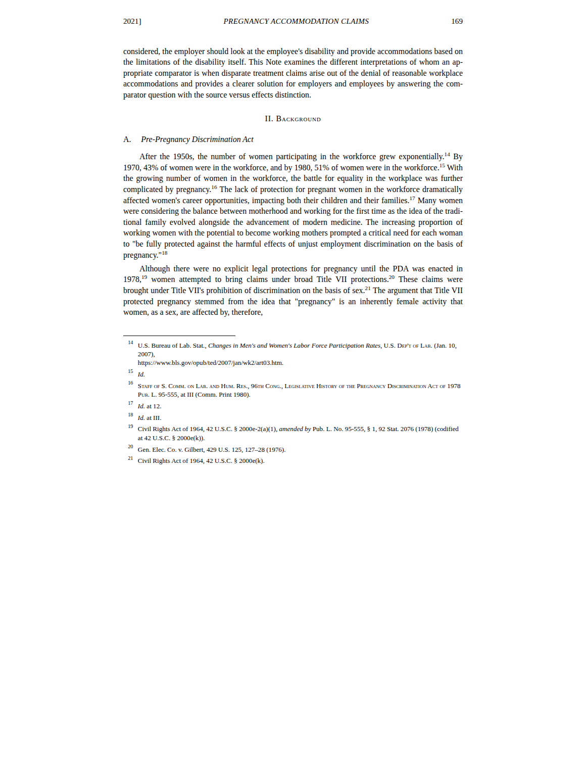2021] Pregnancy Accommodation Claims 169
considered, the employer should look at the employee's disability and provide accommodations based on the limitations of the disability itself. This Note examines the different interpretations of whom an appropriate comparator is when disparate treatment claims arise out of the denial of reasonable workplace accommodations and provides a clearer solution for employers and employees by answering the comparator question with the source versus effects distinction.
II. Background
A. Pre-Pregnancy Discrimination Act
After the 1950s, the number of women participating in the workforce grew exponentially.14 By 1970, 43% of women were in the workforce, and by 1980, 51% of women were in the workforce.15 With the growing number of women in the workforce, the battle for equality in the workplace was further complicated by pregnancy.16 The lack of protection for pregnant women in the workforce dramatically affected women's career opportunities, impacting both their children and their families.17 Many women were considering the balance between motherhood and working for the first time as the idea of the traditional family evolved alongside the advancement of modern medicine. The increasing proportion of working women with the potential to become working mothers prompted a critical need for each woman to "be fully protected against the harmful effects of unjust employment discrimination on the basis of pregnancy."18
Although there were no explicit legal protections for pregnancy until the PDA was enacted in 1978,19 women attempted to bring claims under broad Title VII protections.20 These claims were brought under Title VII's prohibition of discrimination on the basis of sex.21 The argument that Title VII protected pregnancy stemmed from the idea that "pregnancy" is an inherently female activity that women, as a sex, are affected by, therefore,
U.S. Bureau of Lab. Stat., Changes in Men's and Women's Labor Force Participation Rates, U.S. Dep't of Lab. (Jan. 10, 2007),
https://www.bls.gov/opub/ted/2007/jan/wk2/art03.htm.
Id.
Staff of S. Comm. on Lab. and Hum. Res., 96th Cong., Legislative History of the Pregnancy Discrimination Act of 1978 Pub. L. 95-555, at III (Comm. Print 1980).
Id. at 12.
Id. at III.
Civil Rights Act of 1964, 42 U.S.C. § 2000e-2(a)(1), amended by Pub. L. No. 95-555, § 1, 92 Stat. 2076 (1978) (codified at 42 U.S.C. § 2000e(k)).
Gen. Elec. Co. v. Gilbert, 429 U.S. 125, 127–28 (1976).
Civil Rights Act of 1964, 42 U.S.C. § 2000e(k).